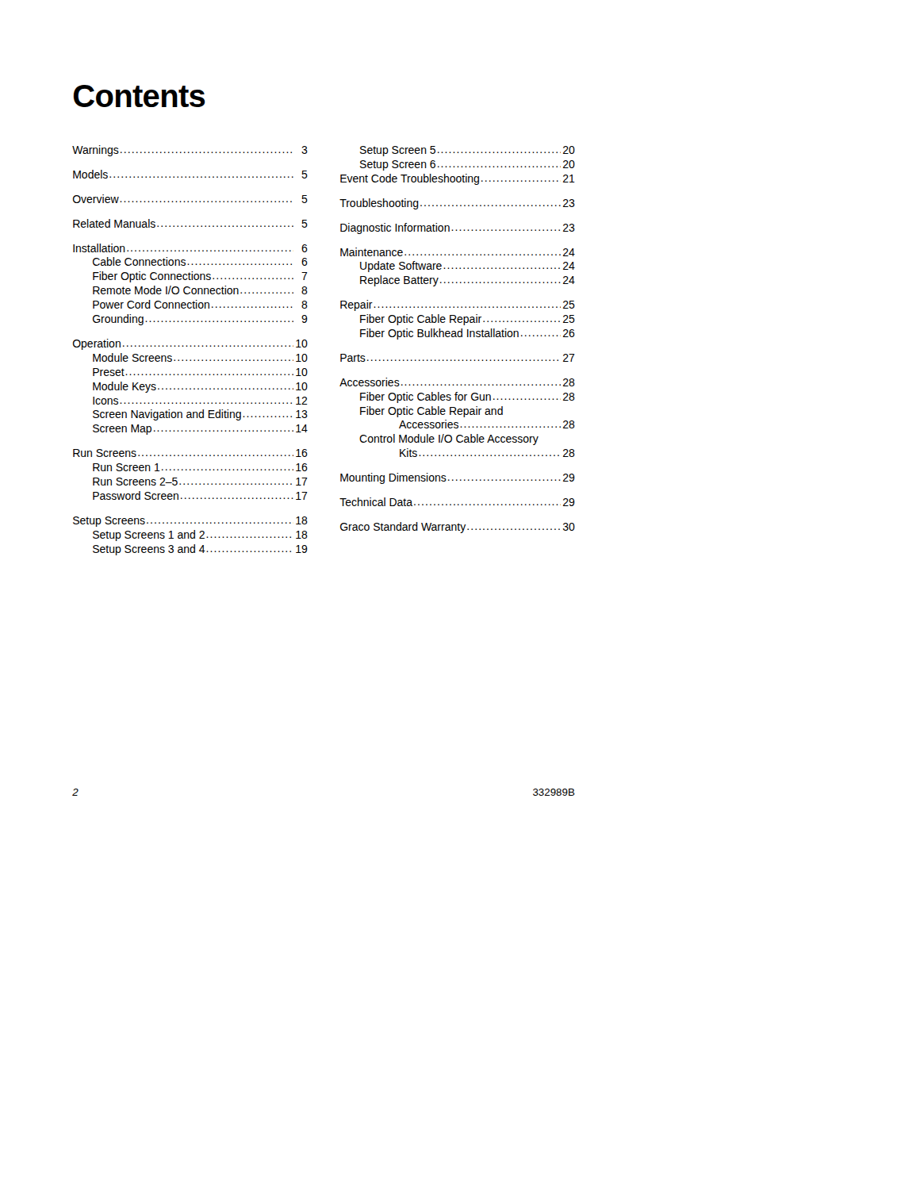Contents
Warnings........................................................... 3
Models.............................................................. 5
Overview............................................................ 5
Related Manuals................................................ 5
Installation.......................................................... 6
Cable Connections....................................... 6
Fiber Optic Connections............................... 7
Remote Mode I/O Connection........................ 8
Power Cord Connection............................... 8
Grounding................................................... 9
Operation........................................................... 10
Module Screens.......................................... 10
Preset....................................................... 10
Module Keys............................................... 10
Icons......................................................... 12
Screen Navigation and Editing...................... 13
Screen Map................................................ 14
Run Screens..................................................... 16
Run Screen 1............................................. 16
Run Screens 2–5......................................... 17
Password Screen......................................... 17
Setup Screens................................................... 18
Setup Screens 1 and 2................................ 18
Setup Screens 3 and 4................................ 19
Setup Screen 5........................................... 20
Setup Screen 6........................................... 20
Event Code Troubleshooting............................... 21
Troubleshooting.................................................. 23
Diagnostic Information........................................ 23
Maintenance...................................................... 24
Update Software.......................................... 24
Replace Battery.......................................... 24
Repair.............................................................. 25
Fiber Optic Cable Repair.............................. 25
Fiber Optic Bulkhead Installation................... 26
Parts................................................................. 27
Accessories....................................................... 28
Fiber Optic Cables for Gun........................... 28
Fiber Optic Cable Repair and
Accessories.................................... 28
Control Module I/O Cable Accessory
Kits................................................ 28
Mounting Dimensions......................................... 29
Technical Data................................................... 29
Graco Standard Warranty.................................... 30
2
332989B